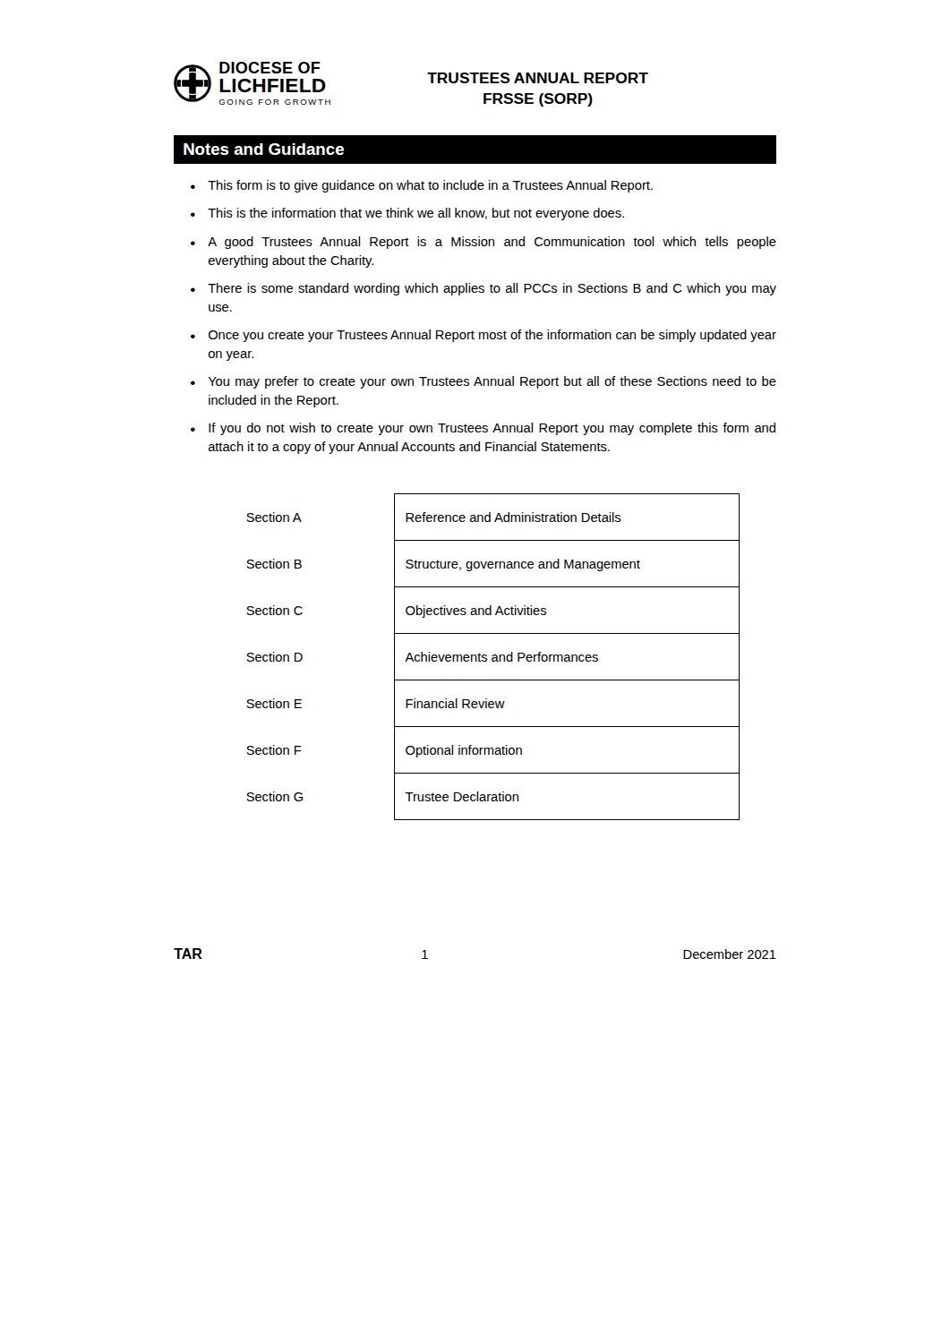DIOCESE OF
LICHFIELD
GOING FOR GROWTH
TRUSTEES ANNUAL REPORT
FRSSE (SORP)
Notes and Guidance
This form is to give guidance on what to include in a Trustees Annual Report.
This is the information that we think we all know, but not everyone does.
A good Trustees Annual Report is a Mission and Communication tool which tells people everything about the Charity.
There is some standard wording which applies to all PCCs in Sections B and C which you may use.
Once you create your Trustees Annual Report most of the information can be simply updated year on year.
You may prefer to create your own Trustees Annual Report but all of these Sections need to be included in the Report.
If you do not wish to create your own Trustees Annual Report you may complete this form and attach it to a copy of your Annual Accounts and Financial Statements.
| Section A | Reference and Administration Details |
| Section B | Structure, governance and Management |
| Section C | Objectives and Activities |
| Section D | Achievements and Performances |
| Section E | Financial Review |
| Section F | Optional information |
| Section G | Trustee Declaration |
TAR
1
December 2021